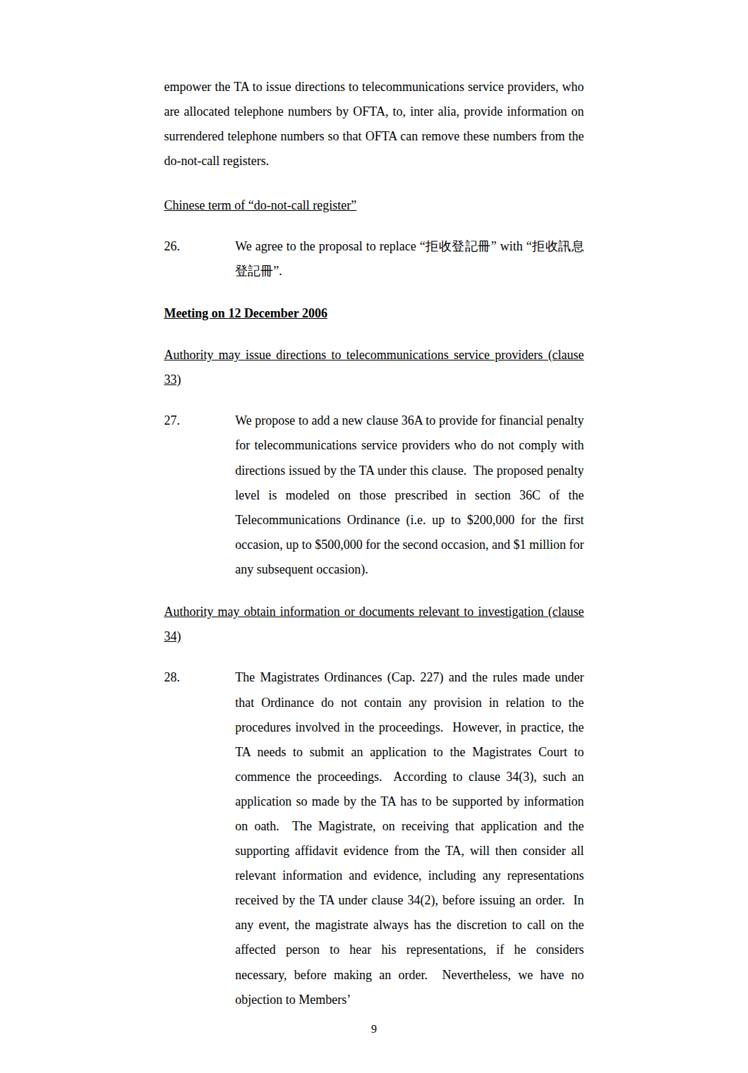empower the TA to issue directions to telecommunications service providers, who are allocated telephone numbers by OFTA, to, inter alia, provide information on surrendered telephone numbers so that OFTA can remove these numbers from the do-not-call registers.
Chinese term of “do-not-call register”
26.
We agree to the proposal to replace “拒收登記冊” with “拒收訊息登記冊”.
Meeting on 12 December 2006
Authority may issue directions to telecommunications service providers (clause 33)
27.
We propose to add a new clause 36A to provide for financial penalty for telecommunications service providers who do not comply with directions issued by the TA under this clause. The proposed penalty level is modeled on those prescribed in section 36C of the Telecommunications Ordinance (i.e. up to $200,000 for the first occasion, up to $500,000 for the second occasion, and $1 million for any subsequent occasion).
Authority may obtain information or documents relevant to investigation (clause 34)
28.
The Magistrates Ordinances (Cap. 227) and the rules made under that Ordinance do not contain any provision in relation to the procedures involved in the proceedings. However, in practice, the TA needs to submit an application to the Magistrates Court to commence the proceedings. According to clause 34(3), such an application so made by the TA has to be supported by information on oath. The Magistrate, on receiving that application and the supporting affidavit evidence from the TA, will then consider all relevant information and evidence, including any representations received by the TA under clause 34(2), before issuing an order. In any event, the magistrate always has the discretion to call on the affected person to hear his representations, if he considers necessary, before making an order. Nevertheless, we have no objection to Members’
9